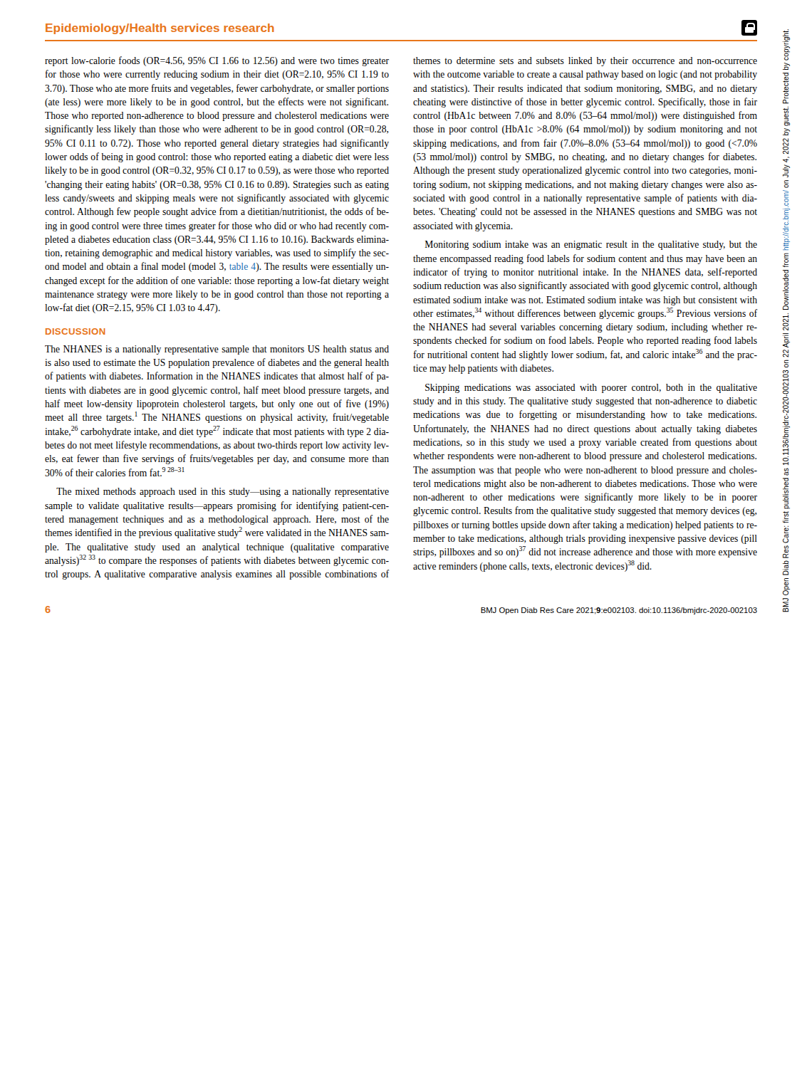BMJ Open Diab Res Care: first published as 10.1136/bmjdrc-2020-002103 on 22 April 2021. Downloaded from http://drc.bmj.com/ on July 4, 2022 by guest. Protected by copyright.
Epidemiology/Health services research
report low-calorie foods (OR=4.56, 95% CI 1.66 to 12.56) and were two times greater for those who were currently reducing sodium in their diet (OR=2.10, 95% CI 1.19 to 3.70). Those who ate more fruits and vegetables, fewer carbohydrate, or smaller portions (ate less) were more likely to be in good control, but the effects were not significant. Those who reported non-adherence to blood pressure and cholesterol medications were significantly less likely than those who were adherent to be in good control (OR=0.28, 95% CI 0.11 to 0.72). Those who reported general dietary strategies had significantly lower odds of being in good control: those who reported eating a diabetic diet were less likely to be in good control (OR=0.32, 95% CI 0.17 to 0.59), as were those who reported 'changing their eating habits' (OR=0.38, 95% CI 0.16 to 0.89). Strategies such as eating less candy/sweets and skipping meals were not significantly associated with glycemic control. Although few people sought advice from a dietitian/nutritionist, the odds of being in good control were three times greater for those who did or who had recently completed a diabetes education class (OR=3.44, 95% CI 1.16 to 10.16). Backwards elimination, retaining demographic and medical history variables, was used to simplify the second model and obtain a final model (model 3, table 4). The results were essentially unchanged except for the addition of one variable: those reporting a low-fat dietary weight maintenance strategy were more likely to be in good control than those not reporting a low-fat diet (OR=2.15, 95% CI 1.03 to 4.47).
Discussion
The NHANES is a nationally representative sample that monitors US health status and is also used to estimate the US population prevalence of diabetes and the general health of patients with diabetes. Information in the NHANES indicates that almost half of patients with diabetes are in good glycemic control, half meet blood pressure targets, and half meet low-density lipoprotein cholesterol targets, but only one out of five (19%) meet all three targets.1 The NHANES questions on physical activity, fruit/vegetable intake,26 carbohydrate intake, and diet type27 indicate that most patients with type 2 diabetes do not meet lifestyle recommendations, as about two-thirds report low activity levels, eat fewer than five servings of fruits/vegetables per day, and consume more than 30% of their calories from fat.9 28–31
The mixed methods approach used in this study—using a nationally representative sample to validate qualitative results—appears promising for identifying patient-centered management techniques and as a methodological approach. Here, most of the themes identified in the previous qualitative study2 were validated in the NHANES sample. The qualitative study used an analytical technique (qualitative comparative analysis)32 33 to compare the responses of patients with diabetes between glycemic control groups. A qualitative comparative analysis examines all possible combinations of themes to determine sets and subsets linked by their occurrence and non-occurrence with the outcome variable to create a causal pathway based on logic (and not probability and statistics). Their results indicated that sodium monitoring, SMBG, and no dietary cheating were distinctive of those in better glycemic control. Specifically, those in fair control (HbA1c between 7.0% and 8.0% (53–64 mmol/mol)) were distinguished from those in poor control (HbA1c >8.0% (64 mmol/mol)) by sodium monitoring and not skipping medications, and from fair (7.0%–8.0% (53–64 mmol/mol)) to good (<7.0% (53 mmol/mol)) control by SMBG, no cheating, and no dietary changes for diabetes. Although the present study operationalized glycemic control into two categories, monitoring sodium, not skipping medications, and not making dietary changes were also associated with good control in a nationally representative sample of patients with diabetes. 'Cheating' could not be assessed in the NHANES questions and SMBG was not associated with glycemia.
Monitoring sodium intake was an enigmatic result in the qualitative study, but the theme encompassed reading food labels for sodium content and thus may have been an indicator of trying to monitor nutritional intake. In the NHANES data, self-reported sodium reduction was also significantly associated with good glycemic control, although estimated sodium intake was not. Estimated sodium intake was high but consistent with other estimates,34 without differences between glycemic groups.35 Previous versions of the NHANES had several variables concerning dietary sodium, including whether respondents checked for sodium on food labels. People who reported reading food labels for nutritional content had slightly lower sodium, fat, and caloric intake36 and the practice may help patients with diabetes.
Skipping medications was associated with poorer control, both in the qualitative study and in this study. The qualitative study suggested that non-adherence to diabetic medications was due to forgetting or misunderstanding how to take medications. Unfortunately, the NHANES had no direct questions about actually taking diabetes medications, so in this study we used a proxy variable created from questions about whether respondents were non-adherent to blood pressure and cholesterol medications. The assumption was that people who were non-adherent to blood pressure and cholesterol medications might also be non-adherent to diabetes medications. Those who were non-adherent to other medications were significantly more likely to be in poorer glycemic control. Results from the qualitative study suggested that memory devices (eg, pillboxes or turning bottles upside down after taking a medication) helped patients to remember to take medications, although trials providing inexpensive passive devices (pill strips, pillboxes and so on)37 did not increase adherence and those with more expensive active reminders (phone calls, texts, electronic devices)38 did.
6 BMJ Open Diab Res Care 2021;9:e002103. doi:10.1136/bmjdrc-2020-002103